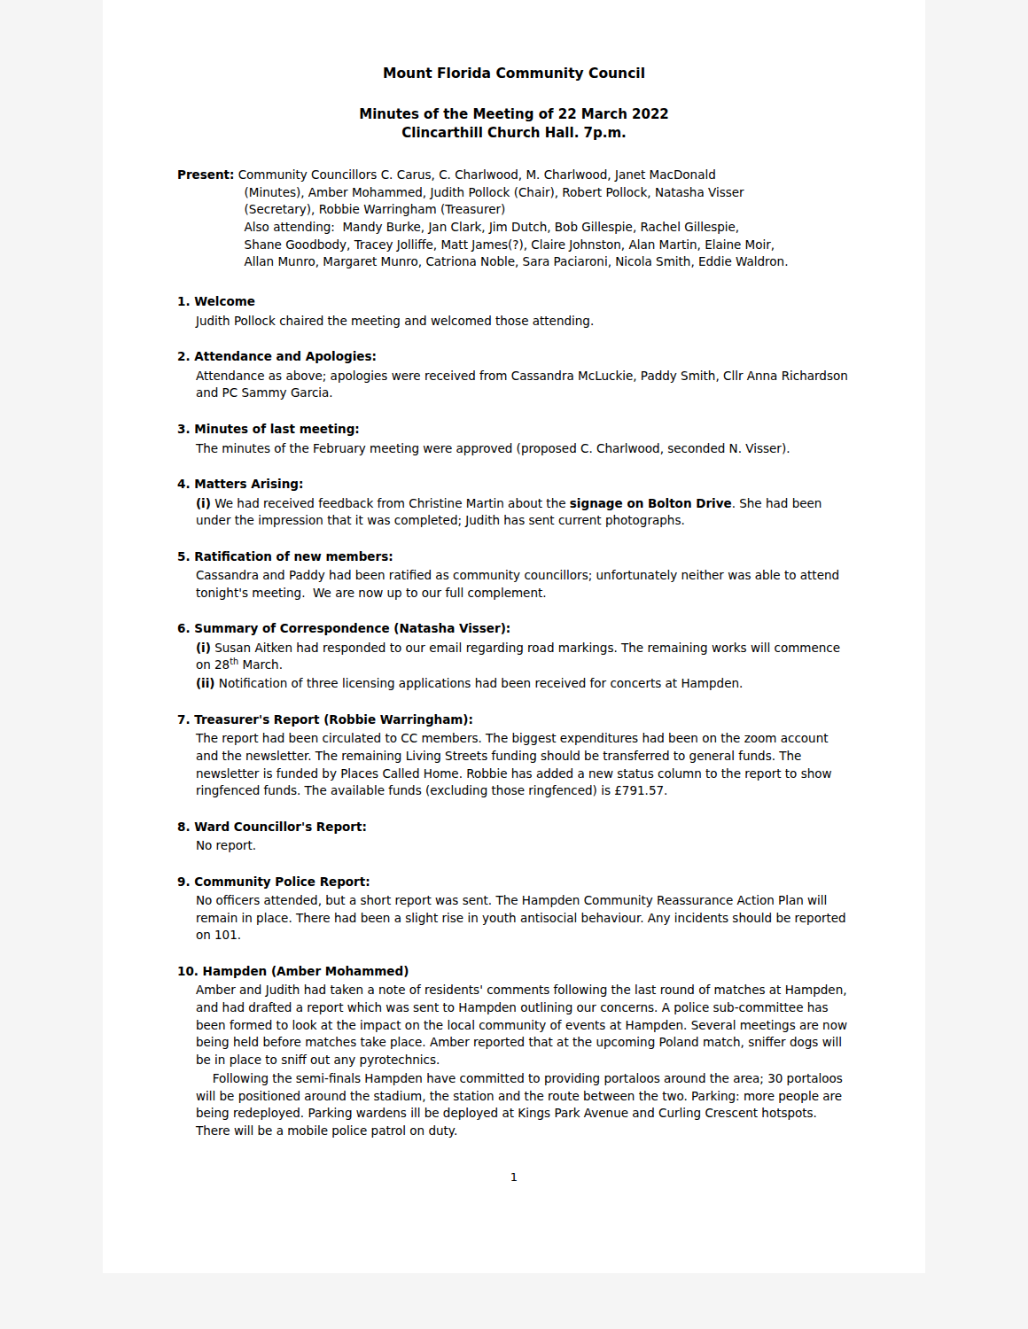Mount Florida Community Council
Minutes of the Meeting of 22 March 2022
Clincarthill Church Hall. 7p.m.
Present: Community Councillors C. Carus, C. Charlwood, M. Charlwood, Janet MacDonald (Minutes), Amber Mohammed, Judith Pollock (Chair), Robert Pollock, Natasha Visser (Secretary), Robbie Warringham (Treasurer) Also attending: Mandy Burke, Jan Clark, Jim Dutch, Bob Gillespie, Rachel Gillespie, Shane Goodbody, Tracey Jolliffe, Matt James(?), Claire Johnston, Alan Martin, Elaine Moir, Allan Munro, Margaret Munro, Catriona Noble, Sara Paciaroni, Nicola Smith, Eddie Waldron.
1. Welcome
Judith Pollock chaired the meeting and welcomed those attending.
2. Attendance and Apologies:
Attendance as above; apologies were received from Cassandra McLuckie, Paddy Smith, Cllr Anna Richardson and PC Sammy Garcia.
3. Minutes of last meeting:
The minutes of the February meeting were approved (proposed C. Charlwood, seconded N. Visser).
4. Matters Arising:
(i) We had received feedback from Christine Martin about the signage on Bolton Drive. She had been under the impression that it was completed; Judith has sent current photographs.
5. Ratification of new members:
Cassandra and Paddy had been ratified as community councillors; unfortunately neither was able to attend tonight's meeting. We are now up to our full complement.
6. Summary of Correspondence (Natasha Visser):
(i) Susan Aitken had responded to our email regarding road markings. The remaining works will commence on 28th March.
(ii) Notification of three licensing applications had been received for concerts at Hampden.
7. Treasurer's Report (Robbie Warringham):
The report had been circulated to CC members. The biggest expenditures had been on the zoom account and the newsletter. The remaining Living Streets funding should be transferred to general funds. The newsletter is funded by Places Called Home. Robbie has added a new status column to the report to show ringfenced funds. The available funds (excluding those ringfenced) is £791.57.
8. Ward Councillor's Report:
No report.
9. Community Police Report:
No officers attended, but a short report was sent. The Hampden Community Reassurance Action Plan will remain in place. There had been a slight rise in youth antisocial behaviour. Any incidents should be reported on 101.
10. Hampden (Amber Mohammed)
Amber and Judith had taken a note of residents' comments following the last round of matches at Hampden, and had drafted a report which was sent to Hampden outlining our concerns. A police sub-committee has been formed to look at the impact on the local community of events at Hampden. Several meetings are now being held before matches take place. Amber reported that at the upcoming Poland match, sniffer dogs will be in place to sniff out any pyrotechnics.
Following the semi-finals Hampden have committed to providing portaloos around the area; 30 portaloos will be positioned around the stadium, the station and the route between the two. Parking: more people are being redeployed. Parking wardens ill be deployed at Kings Park Avenue and Curling Crescent hotspots. There will be a mobile police patrol on duty.
1